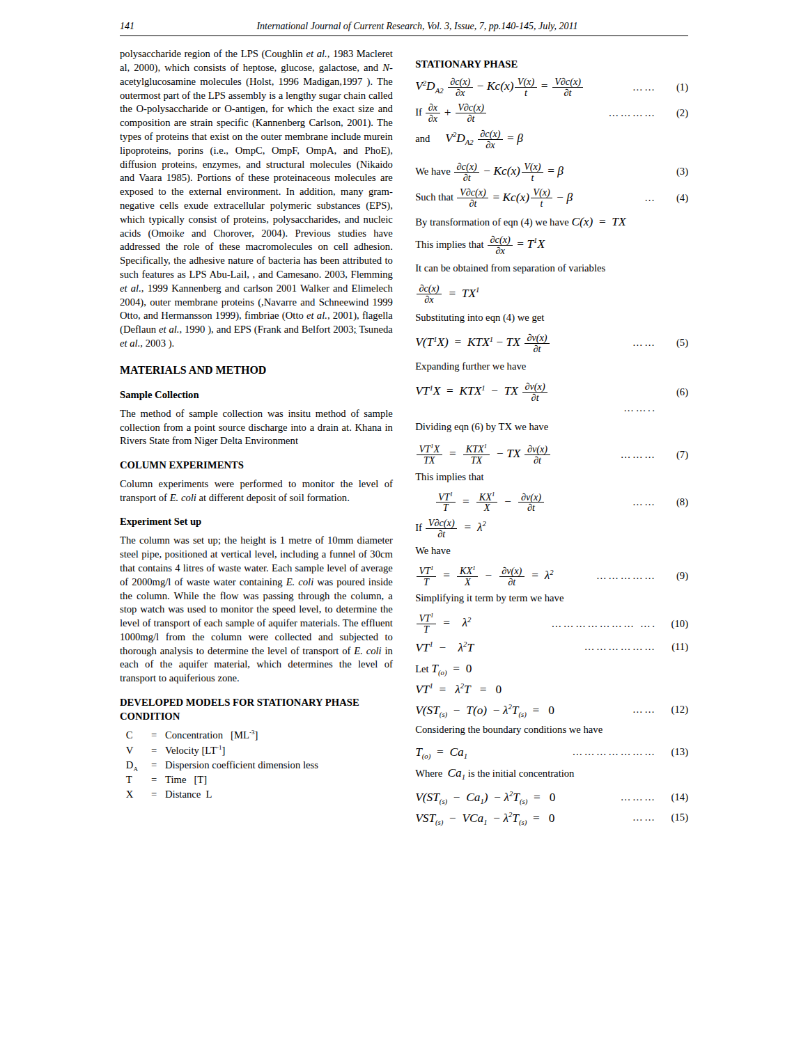141 International Journal of Current Research, Vol. 3, Issue, 7, pp.140-145, July, 2011
polysaccharide region of the LPS (Coughlin et al., 1983 Macleret al, 2000), which consists of heptose, glucose, galactose, and N-acetylglucosamine molecules (Holst, 1996 Madigan,1997 ). The outermost part of the LPS assembly is a lengthy sugar chain called the O-polysaccharide or O-antigen, for which the exact size and composition are strain specific (Kannenberg Carlson, 2001). The types of proteins that exist on the outer membrane include murein lipoproteins, porins (i.e., OmpC, OmpF, OmpA, and PhoE), diffusion proteins, enzymes, and structural molecules (Nikaido and Vaara 1985). Portions of these proteinaceous molecules are exposed to the external environment. In addition, many gram-negative cells exude extracellular polymeric substances (EPS), which typically consist of proteins, polysaccharides, and nucleic acids (Omoike and Chorover, 2004). Previous studies have addressed the role of these macromolecules on cell adhesion. Specifically, the adhesive nature of bacteria has been attributed to such features as LPS Abu-Lail, , and Camesano. 2003, Flemming et al., 1999 Kannenberg and carlson 2001 Walker and Elimelech 2004), outer membrane proteins (,Navarre and Schneewind 1999 Otto, and Hermansson 1999), fimbriae (Otto et al., 2001), flagella (Deflaun et al., 1990 ), and EPS (Frank and Belfort 2003; Tsuneda et al., 2003 ).
MATERIALS AND METHOD
Sample Collection
The method of sample collection was insitu method of sample collection from a point source discharge into a drain at. Khana in Rivers State from Niger Delta Environment
Column Experiments
Column experiments were performed to monitor the level of transport of E. coli at different deposit of soil formation.
Experiment Set up
The column was set up; the height is 1 metre of 10mm diameter steel pipe, positioned at vertical level, including a funnel of 30cm that contains 4 litres of waste water. Each sample level of average of 2000mg/l of waste water containing E. coli was poured inside the column. While the flow was passing through the column, a stop watch was used to monitor the speed level, to determine the level of transport of each sample of aquifer materials. The effluent 1000mg/l from the column were collected and subjected to thorough analysis to determine the level of transport of E. coli in each of the aquifer material, which determines the level of transport to aquiferious zone.
Developed Models for Stationary Phase Condition
| C | = | Concentration [ML -3 ] |
| V | = | Velocity [LT -1 ] |
| D A | = | Dispersion coefficient dimension less |
| T | = | Time [T] |
| X | = | Distance L |
Stationary Phase
V2DA2 ∂c(x)∂x − Kc(x)V(x) t = V∂c(x)∂t …… (1)
If ∂x∂x + V∂c(x)∂t ………… (2)
and V2DA2 ∂c(x)∂x = β
We have ∂c(x)∂t − Kc(x)V(x) t = β (3)
Such that V∂c(x)∂t = Kc(x)V(x) t − β … (4)
By transformation of eqn (4) we have C(x) = TX
This implies that ∂c(x)∂x = T1X
It can be obtained from separation of variables
∂c(x)∂x = TX1
Substituting into eqn (4) we get
V(T1X) = KTX1 − TX ∂v(x)∂t …… (5)
Expanding further we have
VT1X = KTX1 − TX ∂v(x)∂t (6)
……..
Dividing eqn (6) by TX we have
VT1X TX = KTX1 TX − TX ∂v(x)∂t ……… (7)
This implies that
VT1 T = KX1 X − ∂v(x)∂t …… (8)
If V∂c(x)∂t = λ2
We have
VT1 T = KX1 X − ∂v(x)∂t = λ2 …………… (9)
Simplifying it term by term we have
VT1 T = λ2 ………………… …. (10)
VT1 − λ2T ……………… (11)
Let T(o) = 0
VT1 = λ2T = 0
V(ST(s) − T(o) − λ2T(s) = 0 …… (12)
Considering the boundary conditions we have
T(o) = Ca1 ………………… (13)
Where Ca1 is the initial concentration
V(ST(s) − Ca1) − λ2T(s) = 0 ……… (14)
VST(s) − VCa1 − λ2T(s) = 0 …… (15)